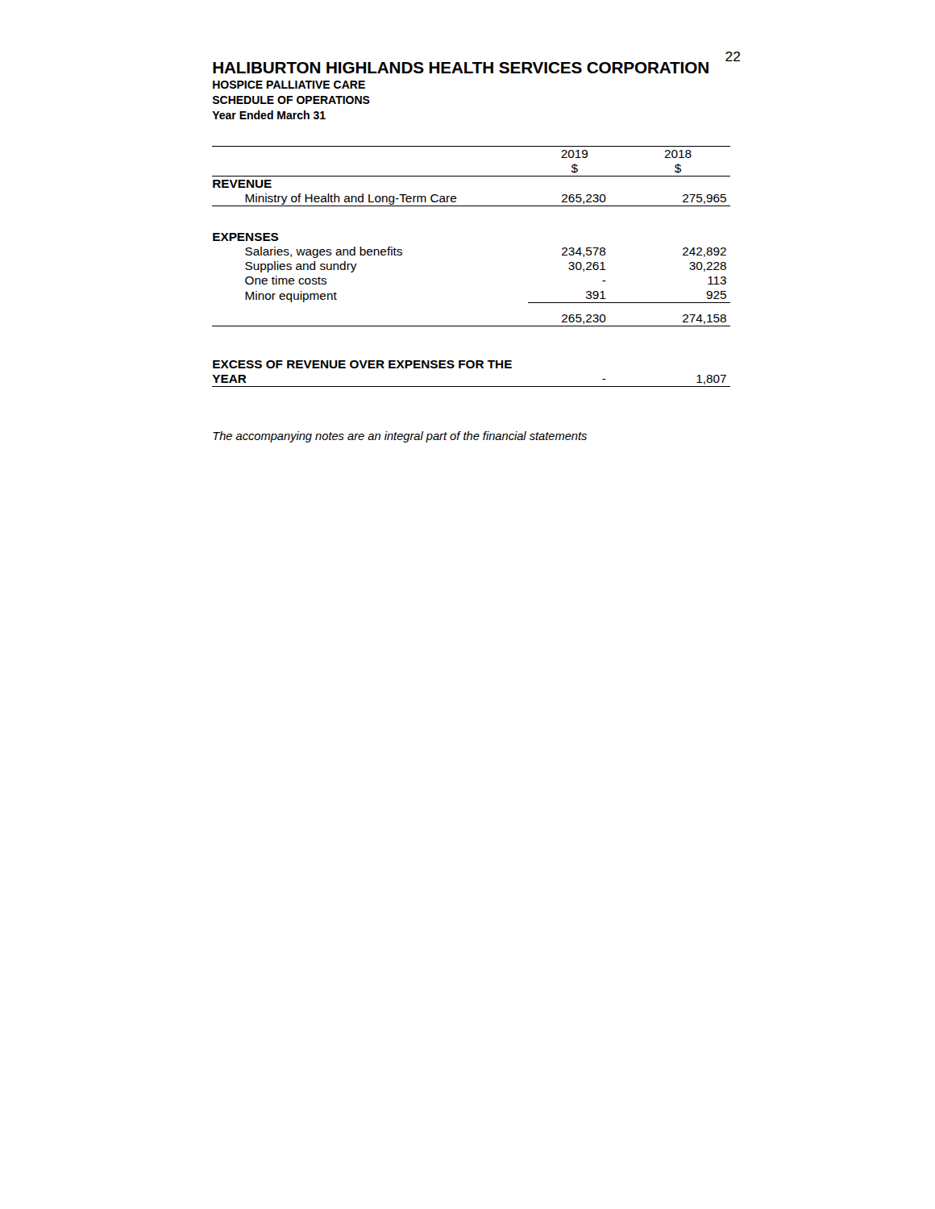22
HALIBURTON HIGHLANDS HEALTH SERVICES CORPORATION
HOSPICE PALLIATIVE CARE
SCHEDULE OF OPERATIONS
Year Ended March 31
| | 2019 | 2018 |
| | $ | $ |
| REVENUE | | |
| Ministry of Health and Long-Term Care | 265,230 | 275,965 |
| EXPENSES | | |
| Salaries, wages and benefits | 234,578 | 242,892 |
| Supplies and sundry | 30,261 | 30,228 |
| One time costs | - | 113 |
| Minor equipment | 391 | 925 |
| | 265,230 | 274,158 |
| EXCESS OF REVENUE OVER EXPENSES FOR THE YEAR | - | 1,807 |
The accompanying notes are an integral part of the financial statements